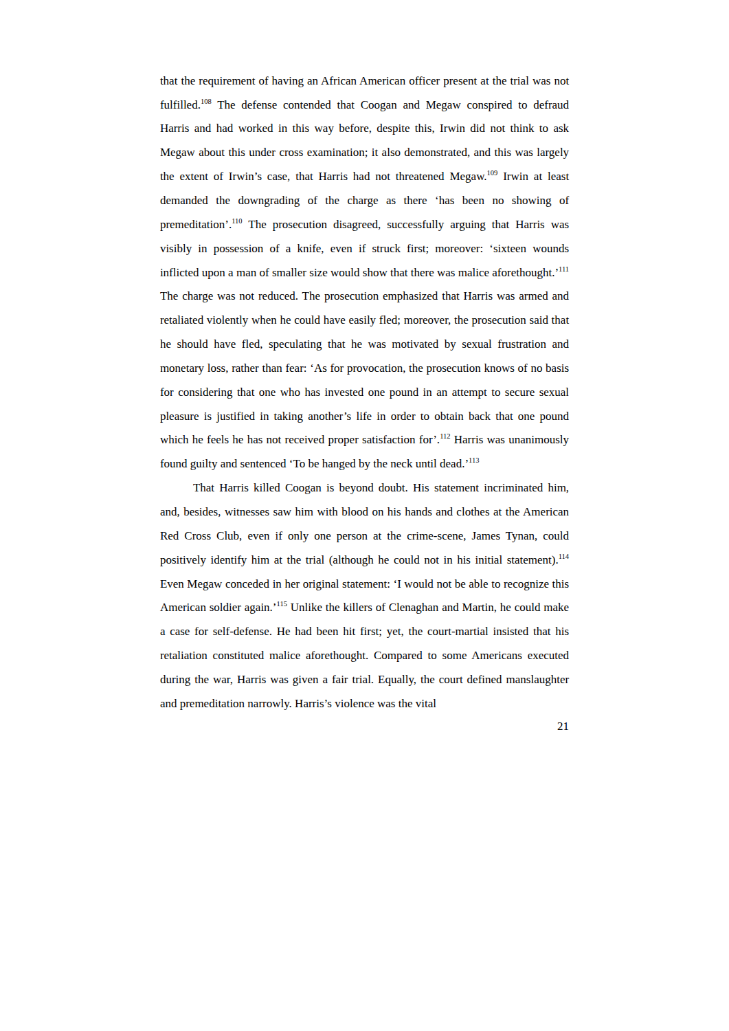that the requirement of having an African American officer present at the trial was not fulfilled.108 The defense contended that Coogan and Megaw conspired to defraud Harris and had worked in this way before, despite this, Irwin did not think to ask Megaw about this under cross examination; it also demonstrated, and this was largely the extent of Irwin’s case, that Harris had not threatened Megaw.109 Irwin at least demanded the downgrading of the charge as there ‘has been no showing of premeditation’.110 The prosecution disagreed, successfully arguing that Harris was visibly in possession of a knife, even if struck first; moreover: ‘sixteen wounds inflicted upon a man of smaller size would show that there was malice aforethought.’111 The charge was not reduced. The prosecution emphasized that Harris was armed and retaliated violently when he could have easily fled; moreover, the prosecution said that he should have fled, speculating that he was motivated by sexual frustration and monetary loss, rather than fear: ‘As for provocation, the prosecution knows of no basis for considering that one who has invested one pound in an attempt to secure sexual pleasure is justified in taking another’s life in order to obtain back that one pound which he feels he has not received proper satisfaction for’.112 Harris was unanimously found guilty and sentenced ‘To be hanged by the neck until dead.’113
That Harris killed Coogan is beyond doubt. His statement incriminated him, and, besides, witnesses saw him with blood on his hands and clothes at the American Red Cross Club, even if only one person at the crime-scene, James Tynan, could positively identify him at the trial (although he could not in his initial statement).114 Even Megaw conceded in her original statement: ‘I would not be able to recognize this American soldier again.’115 Unlike the killers of Clenaghan and Martin, he could make a case for self-defense. He had been hit first; yet, the court-martial insisted that his retaliation constituted malice aforethought. Compared to some Americans executed during the war, Harris was given a fair trial. Equally, the court defined manslaughter and premeditation narrowly. Harris’s violence was the vital
21